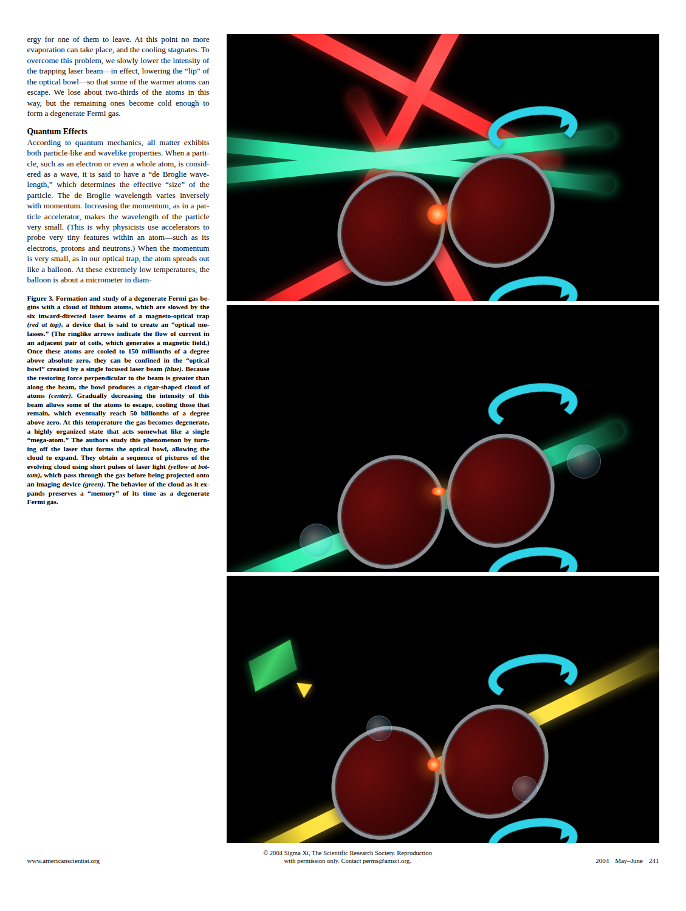ergy for one of them to leave. At this point no more evaporation can take place, and the cooling stagnates. To overcome this problem, we slowly lower the intensity of the trapping laser beam—in effect, lowering the “lip” of the optical bowl—so that some of the warmer atoms can escape. We lose about two-thirds of the atoms in this way, but the remaining ones become cold enough to form a degenerate Fermi gas.
Quantum Effects
According to quantum mechanics, all matter exhibits both particle-like and wavelike properties. When a particle, such as an electron or even a whole atom, is considered as a wave, it is said to have a “de Broglie wavelength,” which determines the effective “size” of the particle. The de Broglie wavelength varies inversely with momentum. Increasing the momentum, as in a particle accelerator, makes the wavelength of the particle very small. (This is why physicists use accelerators to probe very tiny features within an atom—such as its electrons, protons and neutrons.) When the momentum is very small, as in our optical trap, the atom spreads out like a balloon. At these extremely low temperatures, the balloon is about a micrometer in diam-
Figure 3. Formation and study of a degenerate Fermi gas begins with a cloud of lithium atoms, which are slowed by the six inward-directed laser beams of a magneto-optical trap (red at top), a device that is said to create an “optical molasses.” (The ringlike arrows indicate the flow of current in an adjacent pair of coils, which generates a magnetic field.) Once these atoms are cooled to 150 millionths of a degree above absolute zero, they can be confined in the “optical bowl” created by a single focused laser beam (blue). Because the restoring force perpendicular to the beam is greater than along the beam, the bowl produces a cigar-shaped cloud of atoms (center). Gradually decreasing the intensity of this beam allows some of the atoms to escape, cooling those that remain, which eventually reach 50 billionths of a degree above zero. At this temperature the gas becomes degenerate, a highly organized state that acts somewhat like a single “mega-atom.” The authors study this phenomenon by turning off the laser that forms the optical bowl, allowing the cloud to expand. They obtain a sequence of pictures of the evolving cloud using short pulses of laser light (yellow at bottom), which pass through the gas before being projected onto an imaging device (green). The behavior of the cloud as it expands preserves a “memory” of its time as a degenerate Fermi gas.
www.americanscientist.org
© 2004 Sigma Xi, The Scientific Research Society. Reproduction
with permission only. Contact perms@amsci.org.
2004 May–June 241